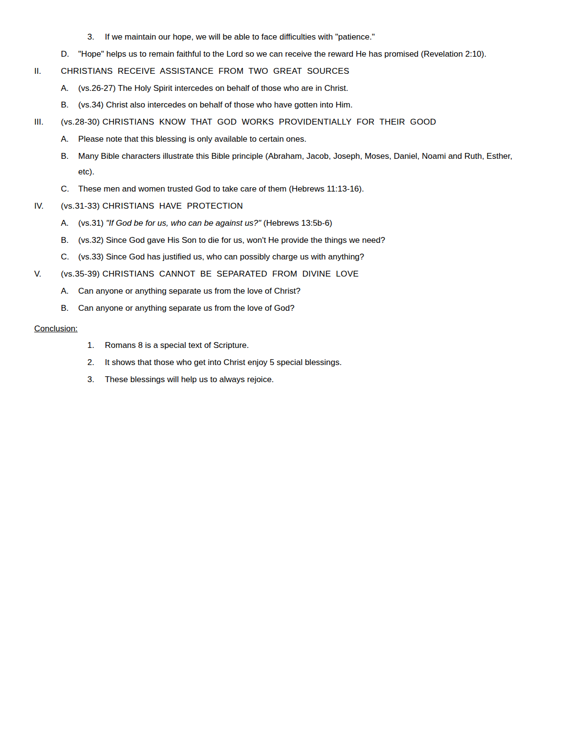3. If we maintain our hope, we will be able to face difficulties with "patience."
D. "Hope" helps us to remain faithful to the Lord so we can receive the reward He has promised (Revelation 2:10).
II. CHRISTIANS RECEIVE ASSISTANCE FROM TWO GREAT SOURCES
A. (vs.26-27) The Holy Spirit intercedes on behalf of those who are in Christ.
B. (vs.34) Christ also intercedes on behalf of those who have gotten into Him.
III. (vs.28-30) CHRISTIANS KNOW THAT GOD WORKS PROVIDENTIALLY FOR THEIR GOOD
A. Please note that this blessing is only available to certain ones.
B. Many Bible characters illustrate this Bible principle (Abraham, Jacob, Joseph, Moses, Daniel, Noami and Ruth, Esther, etc).
C. These men and women trusted God to take care of them (Hebrews 11:13-16).
IV. (vs.31-33) CHRISTIANS HAVE PROTECTION
A. (vs.31) "If God be for us, who can be against us?" (Hebrews 13:5b-6)
B. (vs.32) Since God gave His Son to die for us, won't He provide the things we need?
C. (vs.33) Since God has justified us, who can possibly charge us with anything?
V. (vs.35-39) CHRISTIANS CANNOT BE SEPARATED FROM DIVINE LOVE
A. Can anyone or anything separate us from the love of Christ?
B. Can anyone or anything separate us from the love of God?
Conclusion:
1. Romans 8 is a special text of Scripture.
2. It shows that those who get into Christ enjoy 5 special blessings.
3. These blessings will help us to always rejoice.